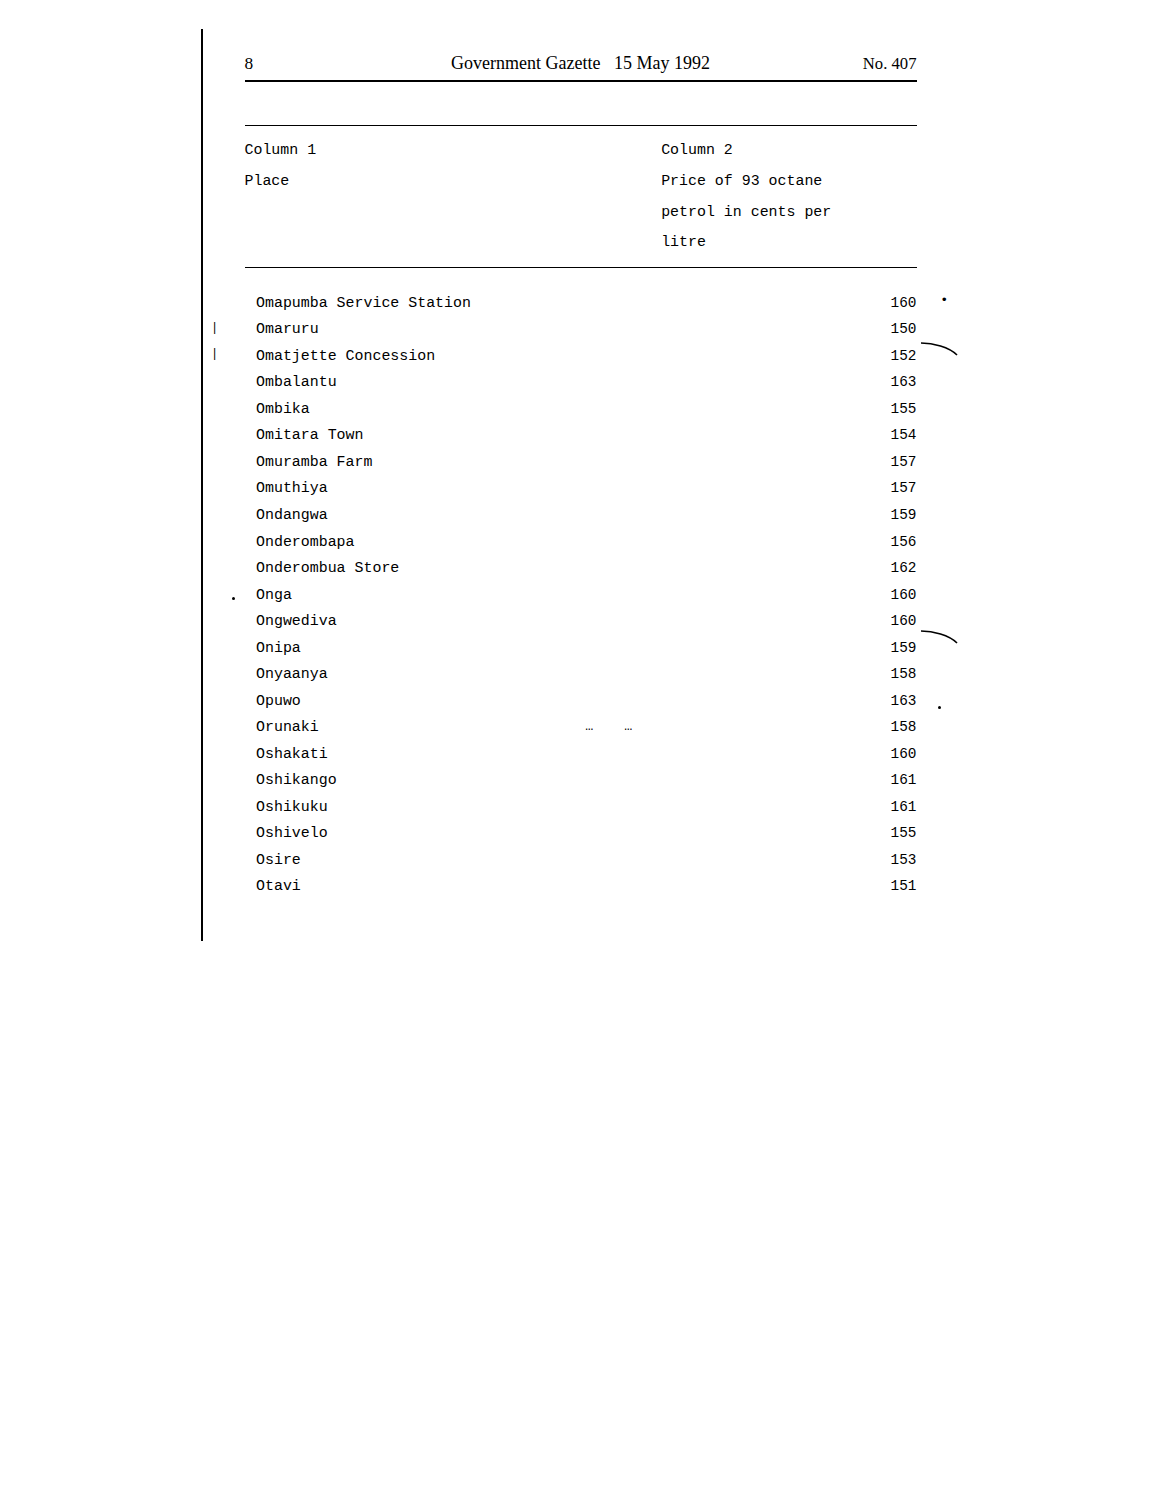8
Government Gazette 15 May 1992
No. 407
•
|
|
| Column 1 | Column 2 |
| Place | Price of 93 octane |
| | petrol in cents per |
| | litre |
| Omapumba Service Station | 160 |
| Omaruru | 150 |
| Omatjette Concession | 152 |
| Ombalantu | 163 |
| Ombika | 155 |
| Omitara Town | 154 |
| Omuramba Farm | 157 |
| Omuthiya | 157 |
| Ondangwa | 159 |
| Onderombapa | 156 |
| Onderombua Store | 162 |
| Onga | 160 |
| Ongwediva | 160 |
| Onipa | 159 |
| Onyaanya | 158 |
| Opuwo | 163 |
| Orunaki … … | 158 |
| Oshakati | 160 |
| Oshikango | 161 |
| Oshikuku | 161 |
| Oshivelo | 155 |
| Osire | 153 |
| Otavi | 151 |